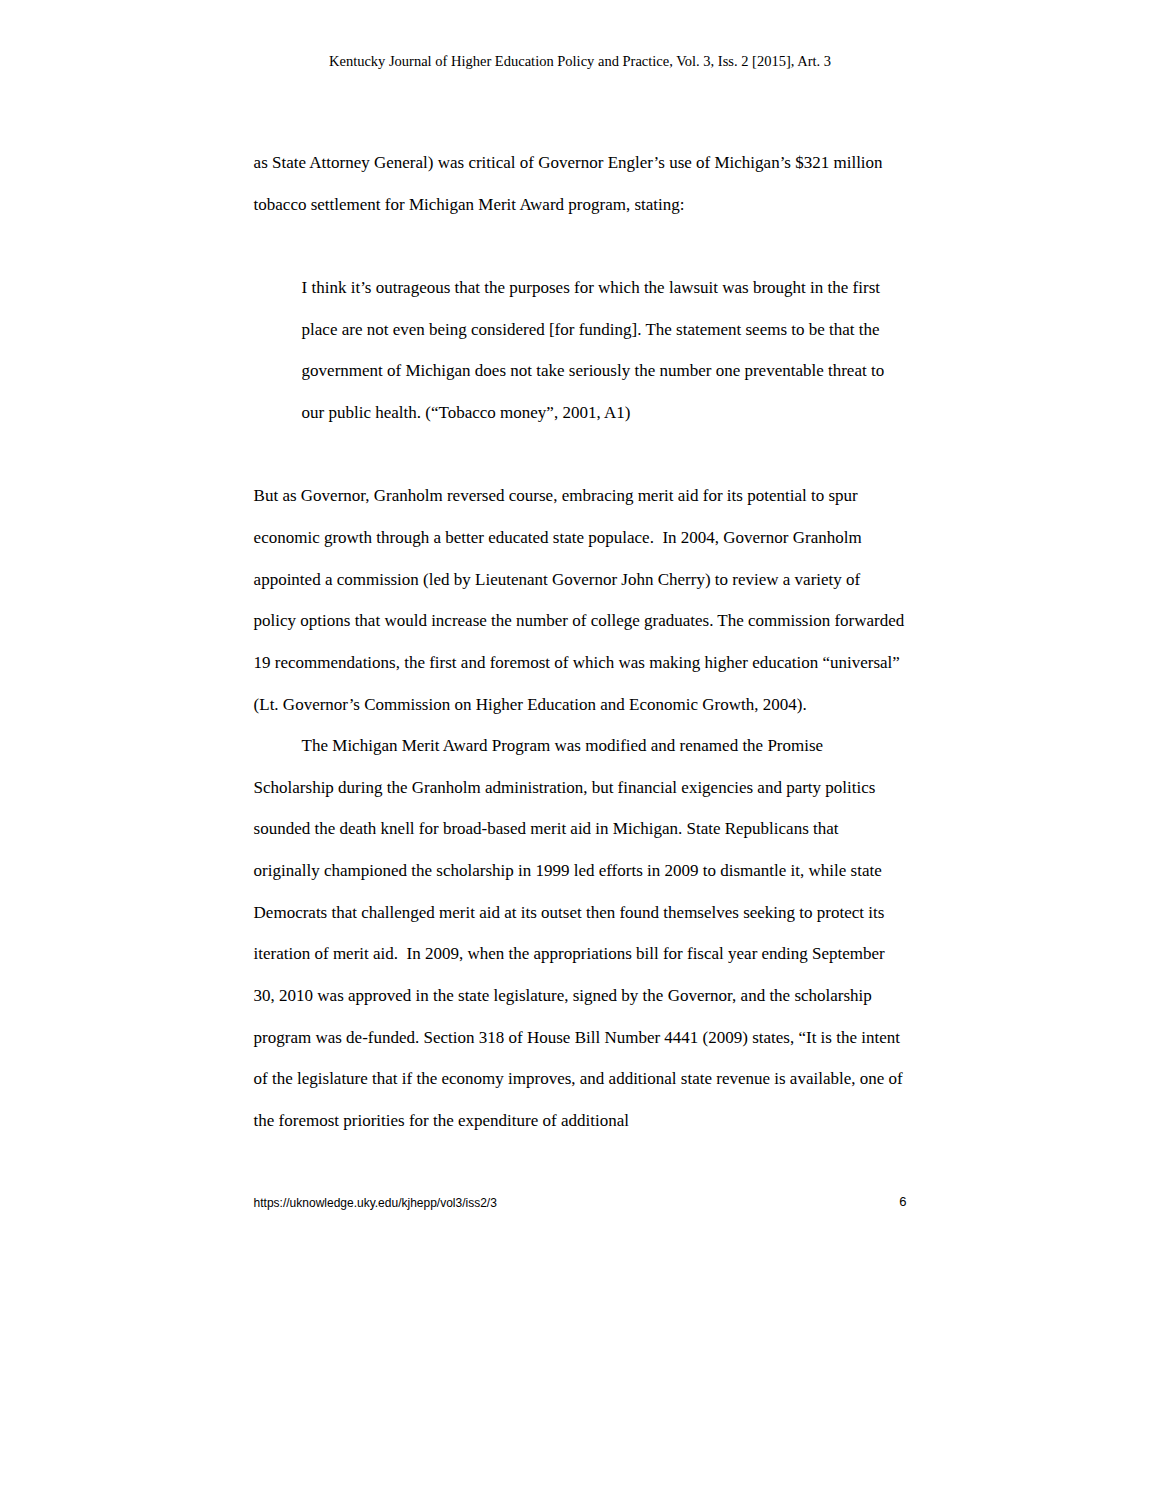Kentucky Journal of Higher Education Policy and Practice, Vol. 3, Iss. 2 [2015], Art. 3
as State Attorney General) was critical of Governor Engler’s use of Michigan’s $321 million tobacco settlement for Michigan Merit Award program, stating:
I think it’s outrageous that the purposes for which the lawsuit was brought in the first place are not even being considered [for funding]. The statement seems to be that the government of Michigan does not take seriously the number one preventable threat to our public health. (“Tobacco money”, 2001, A1)
But as Governor, Granholm reversed course, embracing merit aid for its potential to spur economic growth through a better educated state populace. In 2004, Governor Granholm appointed a commission (led by Lieutenant Governor John Cherry) to review a variety of policy options that would increase the number of college graduates. The commission forwarded 19 recommendations, the first and foremost of which was making higher education “universal” (Lt. Governor’s Commission on Higher Education and Economic Growth, 2004).
The Michigan Merit Award Program was modified and renamed the Promise Scholarship during the Granholm administration, but financial exigencies and party politics sounded the death knell for broad-based merit aid in Michigan. State Republicans that originally championed the scholarship in 1999 led efforts in 2009 to dismantle it, while state Democrats that challenged merit aid at its outset then found themselves seeking to protect its iteration of merit aid. In 2009, when the appropriations bill for fiscal year ending September 30, 2010 was approved in the state legislature, signed by the Governor, and the scholarship program was de-funded. Section 318 of House Bill Number 4441 (2009) states, “It is the intent of the legislature that if the economy improves, and additional state revenue is available, one of the foremost priorities for the expenditure of additional
https://uknowledge.uky.edu/kjhepp/vol3/iss2/3 6